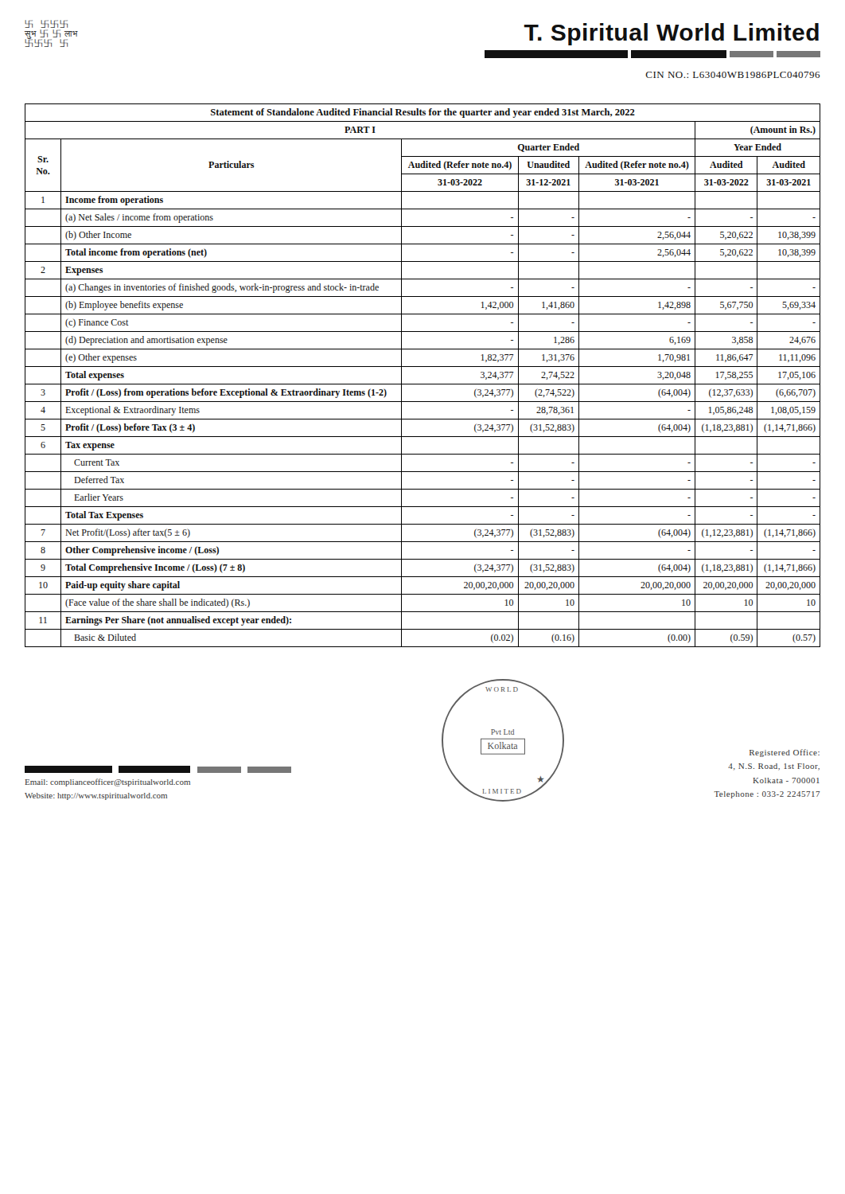卐 卐卐卐 सुभ 卐 卐 लाभ 卐卐卐 卐
T. Spiritual World Limited
CIN NO.: L63040WB1986PLC040796
| Statement of Standalone Audited Financial Results for the quarter and year ended 31st March, 2022 |
| PART I | (Amount in Rs.) |
| Sr. No. | Particulars | Quarter Ended | Year Ended |
| Audited (Refer note no.4) | Unaudited | Audited (Refer note no.4) | Audited | Audited |
| 31-03-2022 | 31-12-2021 | 31-03-2021 | 31-03-2022 | 31-03-2021 |
| 1 | Income from operations | | | | | |
| | (a) Net Sales / income from operations | - | - | - | - | - |
| | (b) Other Income | - | - | 2,56,044 | 5,20,622 | 10,38,399 |
| | Total income from operations (net) | - | - | 2,56,044 | 5,20,622 | 10,38,399 |
| 2 | Expenses | | | | | |
| | (a) Changes in inventories of finished goods, work-in-progress and stock- in-trade | - | - | - | - | - |
| | (b) Employee benefits expense | 1,42,000 | 1,41,860 | 1,42,898 | 5,67,750 | 5,69,334 |
| | (c) Finance Cost | - | - | - | - | - |
| | (d) Depreciation and amortisation expense | - | 1,286 | 6,169 | 3,858 | 24,676 |
| | (e) Other expenses | 1,82,377 | 1,31,376 | 1,70,981 | 11,86,647 | 11,11,096 |
| | Total expenses | 3,24,377 | 2,74,522 | 3,20,048 | 17,58,255 | 17,05,106 |
| 3 | Profit / (Loss) from operations before Exceptional & Extraordinary Items (1-2) | (3,24,377) | (2,74,522) | (64,004) | (12,37,633) | (6,66,707) |
| 4 | Exceptional & Extraordinary Items | - | 28,78,361 | - | 1,05,86,248 | 1,08,05,159 |
| 5 | Profit / (Loss) before Tax (3 ± 4) | (3,24,377) | (31,52,883) | (64,004) | (1,18,23,881) | (1,14,71,866) |
| 6 | Tax expense | | | | | |
| | Current Tax | - | - | - | - | - |
| | Deferred Tax | - | - | - | - | - |
| | Earlier Years | - | - | - | - | - |
| | Total Tax Expenses | - | - | - | - | - |
| 7 | Net Profit/(Loss) after tax(5 ± 6) | (3,24,377) | (31,52,883) | (64,004) | (1,12,23,881) | (1,14,71,866) |
| 8 | Other Comprehensive income / (Loss) | - | - | - | - | - |
| 9 | Total Comprehensive Income / (Loss) (7 ± 8) | (3,24,377) | (31,52,883) | (64,004) | (1,18,23,881) | (1,14,71,866) |
| 10 | Paid-up equity share capital | 20,00,20,000 | 20,00,20,000 | 20,00,20,000 | 20,00,20,000 | 20,00,20,000 |
| | (Face value of the share shall be indicated) (Rs.) | 10 | 10 | 10 | 10 | 10 |
| 11 | Earnings Per Share (not annualised except year ended): | | | | | |
| | Basic & Diluted | (0.02) | (0.16) | (0.00) | (0.59) | (0.57) |
Email: complianceofficer@tspiritualworld.com
Website: http://www.tspiritualworld.com
WORLD
Pvt Ltd
Kolkata
LIMITED
★
Registered Office:
4, N.S. Road, 1st Floor,
Kolkata - 700001
Telephone : 033-2 2245717